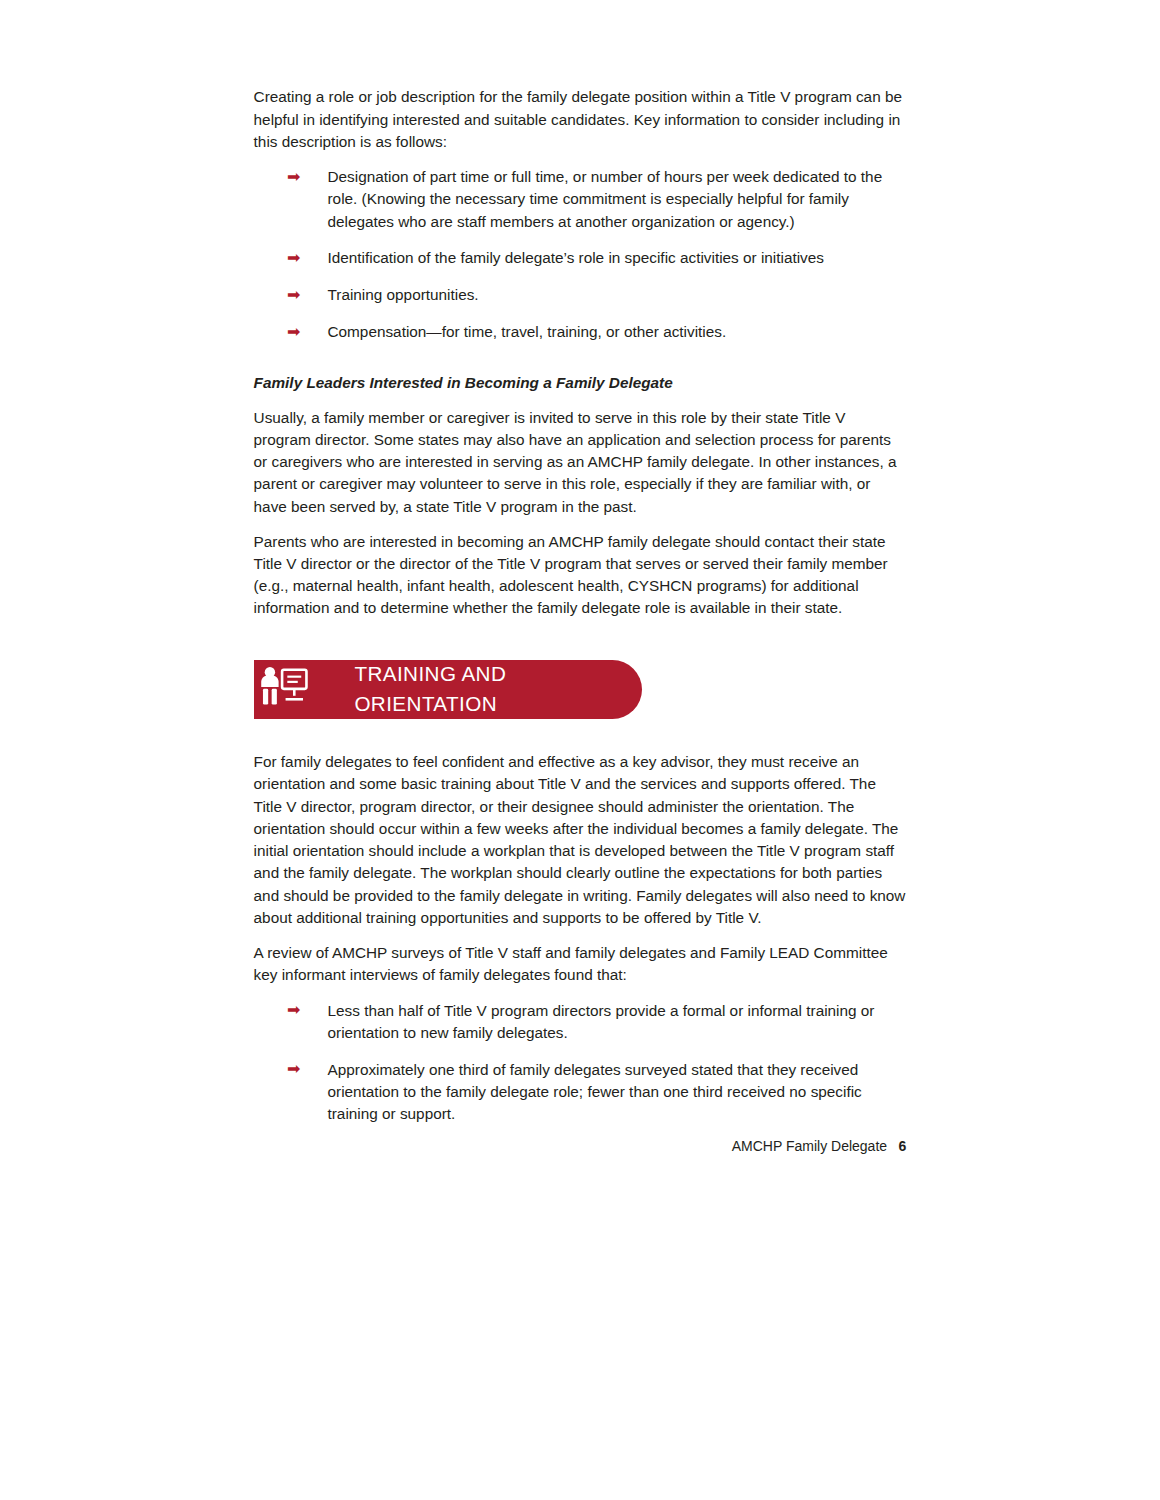Creating a role or job description for the family delegate position within a Title V program can be helpful in identifying interested and suitable candidates. Key information to consider including in this description is as follows:
Designation of part time or full time, or number of hours per week dedicated to the role. (Knowing the necessary time commitment is especially helpful for family delegates who are staff members at another organization or agency.)
Identification of the family delegate’s role in specific activities or initiatives
Training opportunities.
Compensation—for time, travel, training, or other activities.
Family Leaders Interested in Becoming a Family Delegate
Usually, a family member or caregiver is invited to serve in this role by their state Title V program director. Some states may also have an application and selection process for parents or caregivers who are interested in serving as an AMCHP family delegate. In other instances, a parent or caregiver may volunteer to serve in this role, especially if they are familiar with, or have been served by, a state Title V program in the past.
Parents who are interested in becoming an AMCHP family delegate should contact their state Title V director or the director of the Title V program that serves or served their family member (e.g., maternal health, infant health, adolescent health, CYSHCN programs) for additional information and to determine whether the family delegate role is available in their state.
TRAINING AND ORIENTATION
For family delegates to feel confident and effective as a key advisor, they must receive an orientation and some basic training about Title V and the services and supports offered. The Title V director, program director, or their designee should administer the orientation. The orientation should occur within a few weeks after the individual becomes a family delegate. The initial orientation should include a workplan that is developed between the Title V program staff and the family delegate. The workplan should clearly outline the expectations for both parties and should be provided to the family delegate in writing. Family delegates will also need to know about additional training opportunities and supports to be offered by Title V.
A review of AMCHP surveys of Title V staff and family delegates and Family LEAD Committee key informant interviews of family delegates found that:
Less than half of Title V program directors provide a formal or informal training or orientation to new family delegates.
Approximately one third of family delegates surveyed stated that they received orientation to the family delegate role; fewer than one third received no specific training or support.
AMCHP Family Delegate6